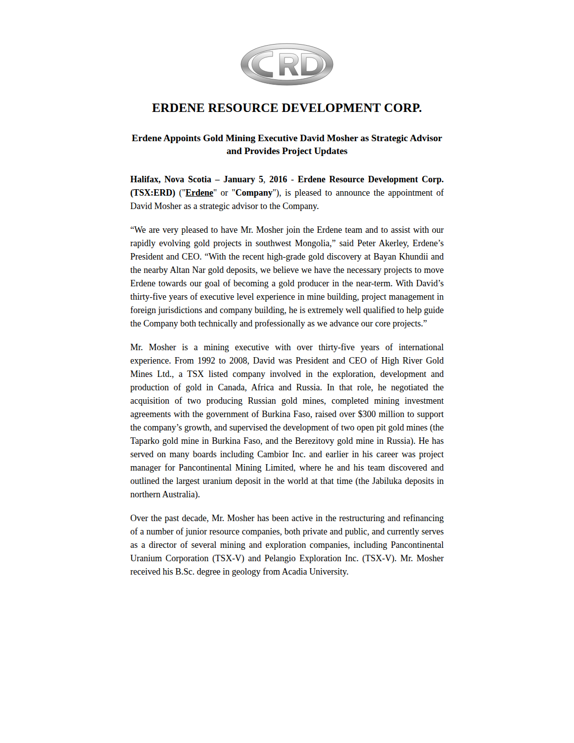ERDENE RESOURCE DEVELOPMENT CORP.
Erdene Appoints Gold Mining Executive David Mosher as Strategic Advisor
and Provides Project Updates
Halifax, Nova Scotia – January 5, 2016 - Erdene Resource Development Corp. (TSX:ERD) ("Erdene" or "Company"), is pleased to announce the appointment of David Mosher as a strategic advisor to the Company.
“We are very pleased to have Mr. Mosher join the Erdene team and to assist with our rapidly evolving gold projects in southwest Mongolia,” said Peter Akerley, Erdene’s President and CEO. “With the recent high-grade gold discovery at Bayan Khundii and the nearby Altan Nar gold deposits, we believe we have the necessary projects to move Erdene towards our goal of becoming a gold producer in the near-term. With David’s thirty-five years of executive level experience in mine building, project management in foreign jurisdictions and company building, he is extremely well qualified to help guide the Company both technically and professionally as we advance our core projects.”
Mr. Mosher is a mining executive with over thirty-five years of international experience. From 1992 to 2008, David was President and CEO of High River Gold Mines Ltd., a TSX listed company involved in the exploration, development and production of gold in Canada, Africa and Russia. In that role, he negotiated the acquisition of two producing Russian gold mines, completed mining investment agreements with the government of Burkina Faso, raised over $300 million to support the company’s growth, and supervised the development of two open pit gold mines (the Taparko gold mine in Burkina Faso, and the Berezitovy gold mine in Russia). He has served on many boards including Cambior Inc. and earlier in his career was project manager for Pancontinental Mining Limited, where he and his team discovered and outlined the largest uranium deposit in the world at that time (the Jabiluka deposits in northern Australia).
Over the past decade, Mr. Mosher has been active in the restructuring and refinancing of a number of junior resource companies, both private and public, and currently serves as a director of several mining and exploration companies, including Pancontinental Uranium Corporation (TSX-V) and Pelangio Exploration Inc. (TSX-V). Mr. Mosher received his B.Sc. degree in geology from Acadia University.